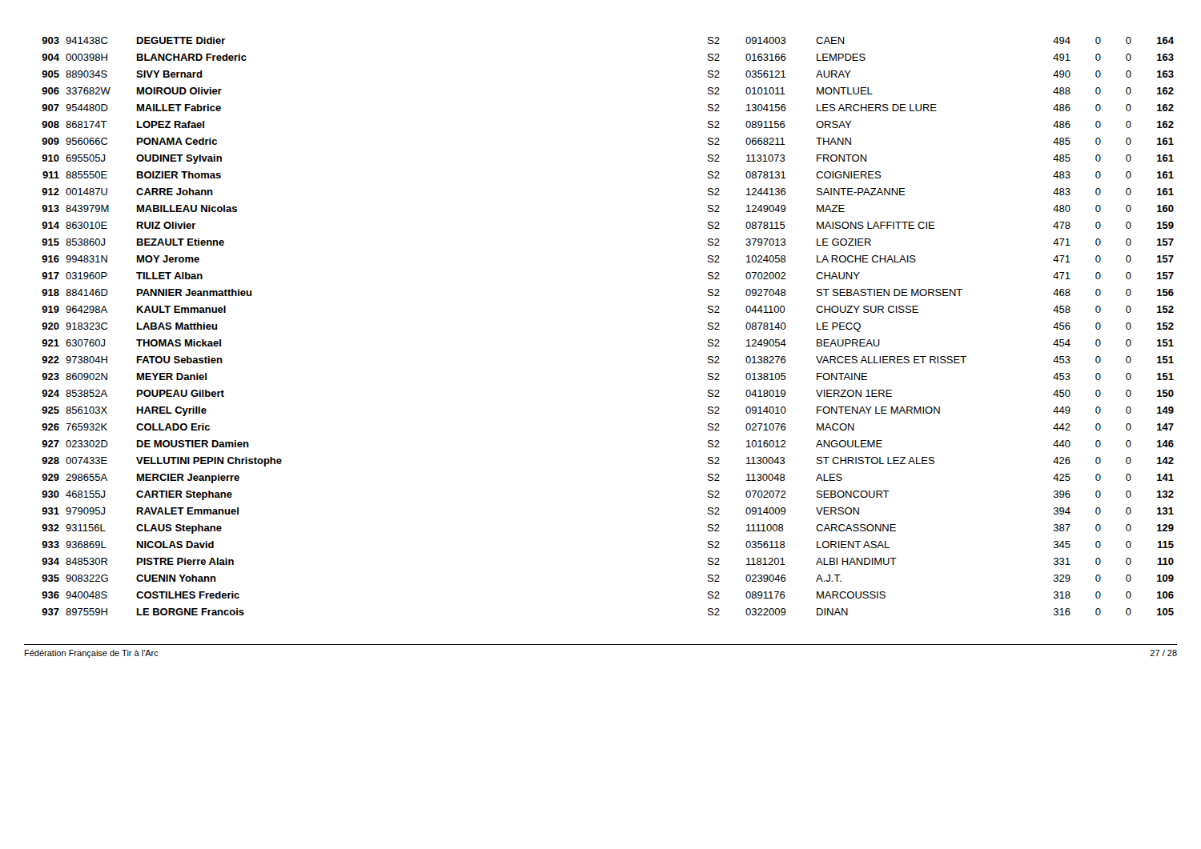| 903 | 941438C | DEGUETTE Didier | S2 | 0914003 | CAEN | 494 | 0 | 0 | 164 |
| 904 | 000398H | BLANCHARD Frederic | S2 | 0163166 | LEMPDES | 491 | 0 | 0 | 163 |
| 905 | 889034S | SIVY Bernard | S2 | 0356121 | AURAY | 490 | 0 | 0 | 163 |
| 906 | 337682W | MOIROUD Olivier | S2 | 0101011 | MONTLUEL | 488 | 0 | 0 | 162 |
| 907 | 954480D | MAILLET Fabrice | S2 | 1304156 | LES ARCHERS DE LURE | 486 | 0 | 0 | 162 |
| 908 | 868174T | LOPEZ Rafael | S2 | 0891156 | ORSAY | 486 | 0 | 0 | 162 |
| 909 | 956066C | PONAMA Cedric | S2 | 0668211 | THANN | 485 | 0 | 0 | 161 |
| 910 | 695505J | OUDINET Sylvain | S2 | 1131073 | FRONTON | 485 | 0 | 0 | 161 |
| 911 | 885550E | BOIZIER Thomas | S2 | 0878131 | COIGNIERES | 483 | 0 | 0 | 161 |
| 912 | 001487U | CARRE Johann | S2 | 1244136 | SAINTE-PAZANNE | 483 | 0 | 0 | 161 |
| 913 | 843979M | MABILLEAU Nicolas | S2 | 1249049 | MAZE | 480 | 0 | 0 | 160 |
| 914 | 863010E | RUIZ Olivier | S2 | 0878115 | MAISONS LAFFITTE CIE | 478 | 0 | 0 | 159 |
| 915 | 853860J | BEZAULT Etienne | S2 | 3797013 | LE GOZIER | 471 | 0 | 0 | 157 |
| 916 | 994831N | MOY Jerome | S2 | 1024058 | LA ROCHE CHALAIS | 471 | 0 | 0 | 157 |
| 917 | 031960P | TILLET Alban | S2 | 0702002 | CHAUNY | 471 | 0 | 0 | 157 |
| 918 | 884146D | PANNIER Jeanmatthieu | S2 | 0927048 | ST SEBASTIEN DE MORSENT | 468 | 0 | 0 | 156 |
| 919 | 964298A | KAULT Emmanuel | S2 | 0441100 | CHOUZY SUR CISSE | 458 | 0 | 0 | 152 |
| 920 | 918323C | LABAS Matthieu | S2 | 0878140 | LE PECQ | 456 | 0 | 0 | 152 |
| 921 | 630760J | THOMAS Mickael | S2 | 1249054 | BEAUPREAU | 454 | 0 | 0 | 151 |
| 922 | 973804H | FATOU Sebastien | S2 | 0138276 | VARCES ALLIERES ET RISSET | 453 | 0 | 0 | 151 |
| 923 | 860902N | MEYER Daniel | S2 | 0138105 | FONTAINE | 453 | 0 | 0 | 151 |
| 924 | 853852A | POUPEAU Gilbert | S2 | 0418019 | VIERZON 1ERE | 450 | 0 | 0 | 150 |
| 925 | 856103X | HAREL Cyrille | S2 | 0914010 | FONTENAY LE MARMION | 449 | 0 | 0 | 149 |
| 926 | 765932K | COLLADO Eric | S2 | 0271076 | MACON | 442 | 0 | 0 | 147 |
| 927 | 023302D | DE MOUSTIER Damien | S2 | 1016012 | ANGOULEME | 440 | 0 | 0 | 146 |
| 928 | 007433E | VELLUTINI PEPIN Christophe | S2 | 1130043 | ST CHRISTOL LEZ ALES | 426 | 0 | 0 | 142 |
| 929 | 298655A | MERCIER Jeanpierre | S2 | 1130048 | ALES | 425 | 0 | 0 | 141 |
| 930 | 468155J | CARTIER Stephane | S2 | 0702072 | SEBONCOURT | 396 | 0 | 0 | 132 |
| 931 | 979095J | RAVALET Emmanuel | S2 | 0914009 | VERSON | 394 | 0 | 0 | 131 |
| 932 | 931156L | CLAUS Stephane | S2 | 1111008 | CARCASSONNE | 387 | 0 | 0 | 129 |
| 933 | 936869L | NICOLAS David | S2 | 0356118 | LORIENT ASAL | 345 | 0 | 0 | 115 |
| 934 | 848530R | PISTRE Pierre Alain | S2 | 1181201 | ALBI HANDIMUT | 331 | 0 | 0 | 110 |
| 935 | 908322G | CUENIN Yohann | S2 | 0239046 | A.J.T. | 329 | 0 | 0 | 109 |
| 936 | 940048S | COSTILHES Frederic | S2 | 0891176 | MARCOUSSIS | 318 | 0 | 0 | 106 |
| 937 | 897559H | LE BORGNE Francois | S2 | 0322009 | DINAN | 316 | 0 | 0 | 105 |
Fédération Française de Tir à l'Arc 27 / 28